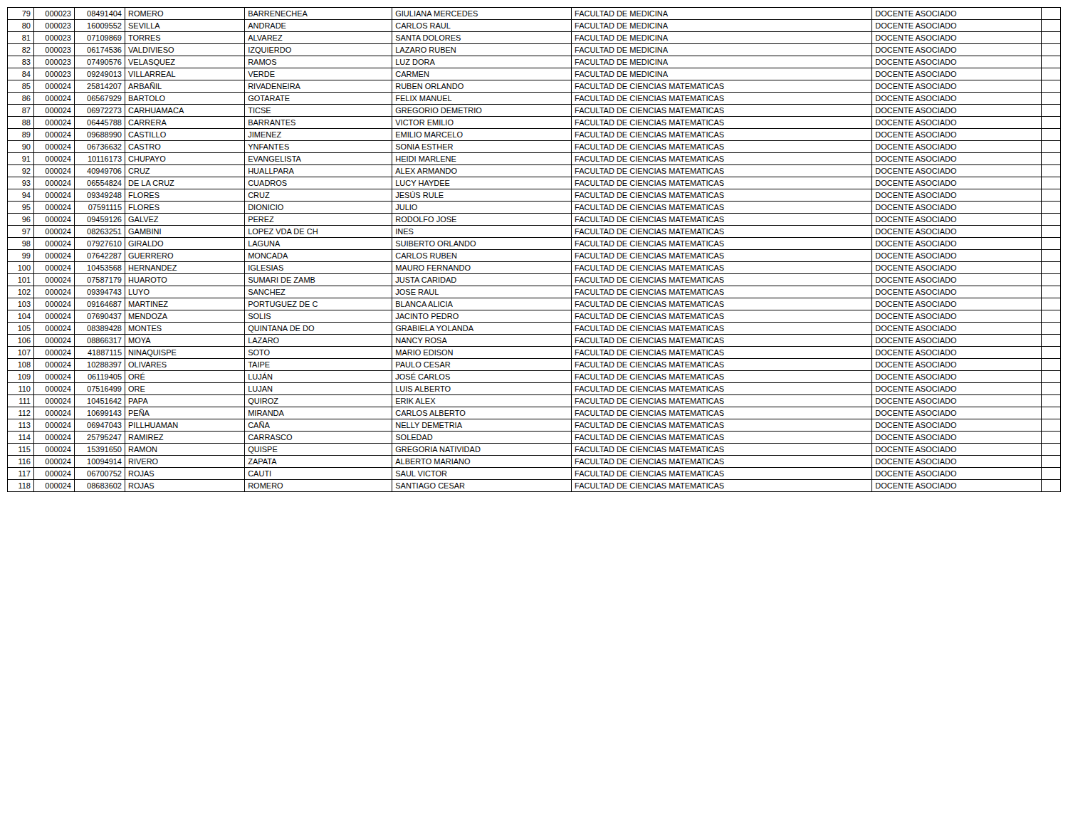| 79 | 000023 | 08491404 | ROMERO | BARRENECHEA | GIULIANA MERCEDES | FACULTAD DE MEDICINA | DOCENTE ASOCIADO | |
| 80 | 000023 | 16009552 | SEVILLA | ANDRADE | CARLOS RAUL | FACULTAD DE MEDICINA | DOCENTE ASOCIADO | |
| 81 | 000023 | 07109869 | TORRES | ALVAREZ | SANTA DOLORES | FACULTAD DE MEDICINA | DOCENTE ASOCIADO | |
| 82 | 000023 | 06174536 | VALDIVIESO | IZQUIERDO | LAZARO RUBEN | FACULTAD DE MEDICINA | DOCENTE ASOCIADO | |
| 83 | 000023 | 07490576 | VELASQUEZ | RAMOS | LUZ DORA | FACULTAD DE MEDICINA | DOCENTE ASOCIADO | |
| 84 | 000023 | 09249013 | VILLARREAL | VERDE | CARMEN | FACULTAD DE MEDICINA | DOCENTE ASOCIADO | |
| 85 | 000024 | 25814207 | ARBAÑIL | RIVADENEIRA | RUBEN ORLANDO | FACULTAD DE CIENCIAS MATEMATICAS | DOCENTE ASOCIADO | |
| 86 | 000024 | 06567929 | BARTOLO | GOTARATE | FELIX MANUEL | FACULTAD DE CIENCIAS MATEMATICAS | DOCENTE ASOCIADO | |
| 87 | 000024 | 06972273 | CARHUAMACA | TICSE | GREGORIO DEMETRIO | FACULTAD DE CIENCIAS MATEMATICAS | DOCENTE ASOCIADO | |
| 88 | 000024 | 06445788 | CARRERA | BARRANTES | VICTOR EMILIO | FACULTAD DE CIENCIAS MATEMATICAS | DOCENTE ASOCIADO | |
| 89 | 000024 | 09688990 | CASTILLO | JIMENEZ | EMILIO MARCELO | FACULTAD DE CIENCIAS MATEMATICAS | DOCENTE ASOCIADO | |
| 90 | 000024 | 06736632 | CASTRO | YNFANTES | SONIA ESTHER | FACULTAD DE CIENCIAS MATEMATICAS | DOCENTE ASOCIADO | |
| 91 | 000024 | 10116173 | CHUPAYO | EVANGELISTA | HEIDI MARLENE | FACULTAD DE CIENCIAS MATEMATICAS | DOCENTE ASOCIADO | |
| 92 | 000024 | 40949706 | CRUZ | HUALLPARA | ALEX ARMANDO | FACULTAD DE CIENCIAS MATEMATICAS | DOCENTE ASOCIADO | |
| 93 | 000024 | 06554824 | DE LA CRUZ | CUADROS | LUCY HAYDEE | FACULTAD DE CIENCIAS MATEMATICAS | DOCENTE ASOCIADO | |
| 94 | 000024 | 09349248 | FLORES | CRUZ | JESÚS RULE | FACULTAD DE CIENCIAS MATEMATICAS | DOCENTE ASOCIADO | |
| 95 | 000024 | 07591115 | FLORES | DIONICIO | JULIO | FACULTAD DE CIENCIAS MATEMATICAS | DOCENTE ASOCIADO | |
| 96 | 000024 | 09459126 | GALVEZ | PEREZ | RODOLFO JOSE | FACULTAD DE CIENCIAS MATEMATICAS | DOCENTE ASOCIADO | |
| 97 | 000024 | 08263251 | GAMBINI | LOPEZ VDA DE CH | INES | FACULTAD DE CIENCIAS MATEMATICAS | DOCENTE ASOCIADO | |
| 98 | 000024 | 07927610 | GIRALDO | LAGUNA | SUIBERTO ORLANDO | FACULTAD DE CIENCIAS MATEMATICAS | DOCENTE ASOCIADO | |
| 99 | 000024 | 07642287 | GUERRERO | MONCADA | CARLOS RUBEN | FACULTAD DE CIENCIAS MATEMATICAS | DOCENTE ASOCIADO | |
| 100 | 000024 | 10453568 | HERNANDEZ | IGLESIAS | MAURO FERNANDO | FACULTAD DE CIENCIAS MATEMATICAS | DOCENTE ASOCIADO | |
| 101 | 000024 | 07587179 | HUAROTO | SUMARI DE ZAMB | JUSTA CARIDAD | FACULTAD DE CIENCIAS MATEMATICAS | DOCENTE ASOCIADO | |
| 102 | 000024 | 09394743 | LUYO | SANCHEZ | JOSE RAUL | FACULTAD DE CIENCIAS MATEMATICAS | DOCENTE ASOCIADO | |
| 103 | 000024 | 09164687 | MARTINEZ | PORTUGUEZ DE C | BLANCA ALICIA | FACULTAD DE CIENCIAS MATEMATICAS | DOCENTE ASOCIADO | |
| 104 | 000024 | 07690437 | MENDOZA | SOLIS | JACINTO PEDRO | FACULTAD DE CIENCIAS MATEMATICAS | DOCENTE ASOCIADO | |
| 105 | 000024 | 08389428 | MONTES | QUINTANA DE DO | GRABIELA YOLANDA | FACULTAD DE CIENCIAS MATEMATICAS | DOCENTE ASOCIADO | |
| 106 | 000024 | 08866317 | MOYA | LAZARO | NANCY ROSA | FACULTAD DE CIENCIAS MATEMATICAS | DOCENTE ASOCIADO | |
| 107 | 000024 | 41887115 | NINAQUISPE | SOTO | MARIO EDISON | FACULTAD DE CIENCIAS MATEMATICAS | DOCENTE ASOCIADO | |
| 108 | 000024 | 10288397 | OLIVARES | TAIPE | PAULO CESAR | FACULTAD DE CIENCIAS MATEMATICAS | DOCENTE ASOCIADO | |
| 109 | 000024 | 06119405 | ORÉ | LUJÁN | JOSÉ CARLOS | FACULTAD DE CIENCIAS MATEMATICAS | DOCENTE ASOCIADO | |
| 110 | 000024 | 07516499 | ORE | LUJAN | LUIS ALBERTO | FACULTAD DE CIENCIAS MATEMATICAS | DOCENTE ASOCIADO | |
| 111 | 000024 | 10451642 | PAPA | QUIROZ | ERIK ALEX | FACULTAD DE CIENCIAS MATEMATICAS | DOCENTE ASOCIADO | |
| 112 | 000024 | 10699143 | PEÑA | MIRANDA | CARLOS ALBERTO | FACULTAD DE CIENCIAS MATEMATICAS | DOCENTE ASOCIADO | |
| 113 | 000024 | 06947043 | PILLHUAMAN | CAÑA | NELLY DEMETRIA | FACULTAD DE CIENCIAS MATEMATICAS | DOCENTE ASOCIADO | |
| 114 | 000024 | 25795247 | RAMIREZ | CARRASCO | SOLEDAD | FACULTAD DE CIENCIAS MATEMATICAS | DOCENTE ASOCIADO | |
| 115 | 000024 | 15391650 | RAMON | QUISPE | GREGORIA NATIVIDAD | FACULTAD DE CIENCIAS MATEMATICAS | DOCENTE ASOCIADO | |
| 116 | 000024 | 10094914 | RIVERO | ZAPATA | ALBERTO MARIANO | FACULTAD DE CIENCIAS MATEMATICAS | DOCENTE ASOCIADO | |
| 117 | 000024 | 06700752 | ROJAS | CAUTI | SAUL VICTOR | FACULTAD DE CIENCIAS MATEMATICAS | DOCENTE ASOCIADO | |
| 118 | 000024 | 08683602 | ROJAS | ROMERO | SANTIAGO CESAR | FACULTAD DE CIENCIAS MATEMATICAS | DOCENTE ASOCIADO | |